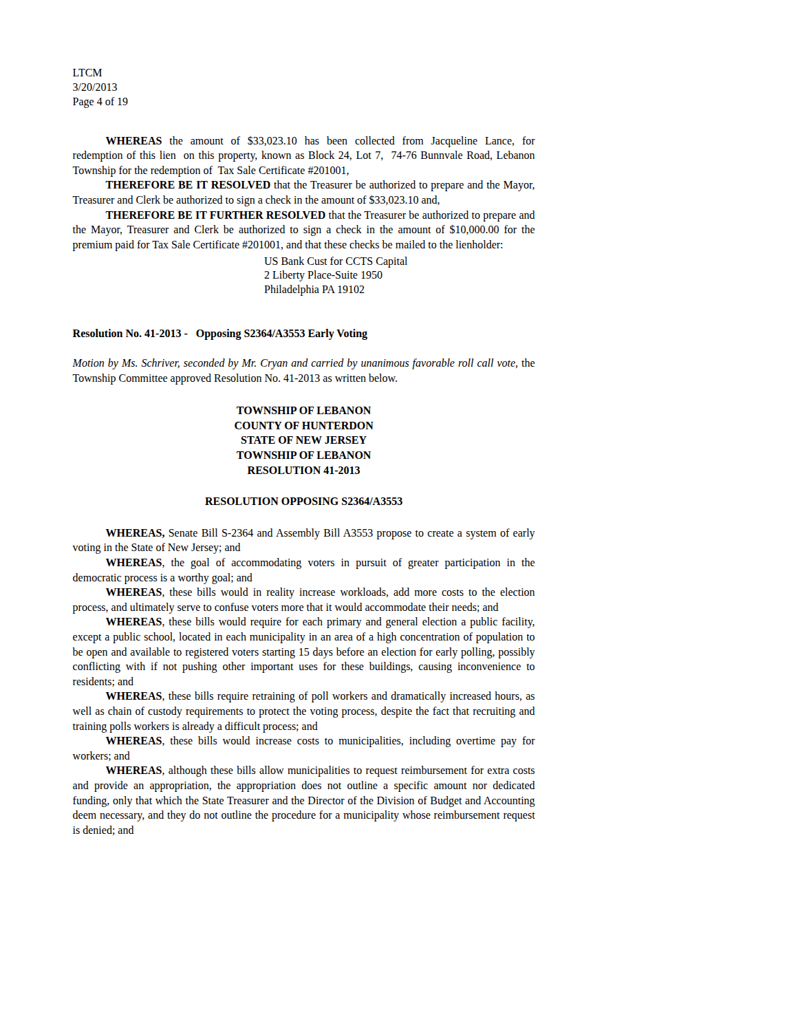LTCM
3/20/2013
Page 4 of 19
WHEREAS the amount of $33,023.10 has been collected from Jacqueline Lance, for redemption of this lien on this property, known as Block 24, Lot 7, 74-76 Bunnvale Road, Lebanon Township for the redemption of Tax Sale Certificate #201001,
THEREFORE BE IT RESOLVED that the Treasurer be authorized to prepare and the Mayor, Treasurer and Clerk be authorized to sign a check in the amount of $33,023.10 and,
THEREFORE BE IT FURTHER RESOLVED that the Treasurer be authorized to prepare and the Mayor, Treasurer and Clerk be authorized to sign a check in the amount of $10,000.00 for the premium paid for Tax Sale Certificate #201001, and that these checks be mailed to the lienholder:
US Bank Cust for CCTS Capital
2 Liberty Place-Suite 1950
Philadelphia PA 19102
Resolution No. 41-2013 - Opposing S2364/A3553 Early Voting
Motion by Ms. Schriver, seconded by Mr. Cryan and carried by unanimous favorable roll call vote, the Township Committee approved Resolution No. 41-2013 as written below.
TOWNSHIP OF LEBANON
COUNTY OF HUNTERDON
STATE OF NEW JERSEY
TOWNSHIP OF LEBANON
RESOLUTION 41-2013
RESOLUTION OPPOSING S2364/A3553
WHEREAS, Senate Bill S-2364 and Assembly Bill A3553 propose to create a system of early voting in the State of New Jersey; and
WHEREAS, the goal of accommodating voters in pursuit of greater participation in the democratic process is a worthy goal; and
WHEREAS, these bills would in reality increase workloads, add more costs to the election process, and ultimately serve to confuse voters more that it would accommodate their needs; and
WHEREAS, these bills would require for each primary and general election a public facility, except a public school, located in each municipality in an area of a high concentration of population to be open and available to registered voters starting 15 days before an election for early polling, possibly conflicting with if not pushing other important uses for these buildings, causing inconvenience to residents; and
WHEREAS, these bills require retraining of poll workers and dramatically increased hours, as well as chain of custody requirements to protect the voting process, despite the fact that recruiting and training polls workers is already a difficult process; and
WHEREAS, these bills would increase costs to municipalities, including overtime pay for workers; and
WHEREAS, although these bills allow municipalities to request reimbursement for extra costs and provide an appropriation, the appropriation does not outline a specific amount nor dedicated funding, only that which the State Treasurer and the Director of the Division of Budget and Accounting deem necessary, and they do not outline the procedure for a municipality whose reimbursement request is denied; and